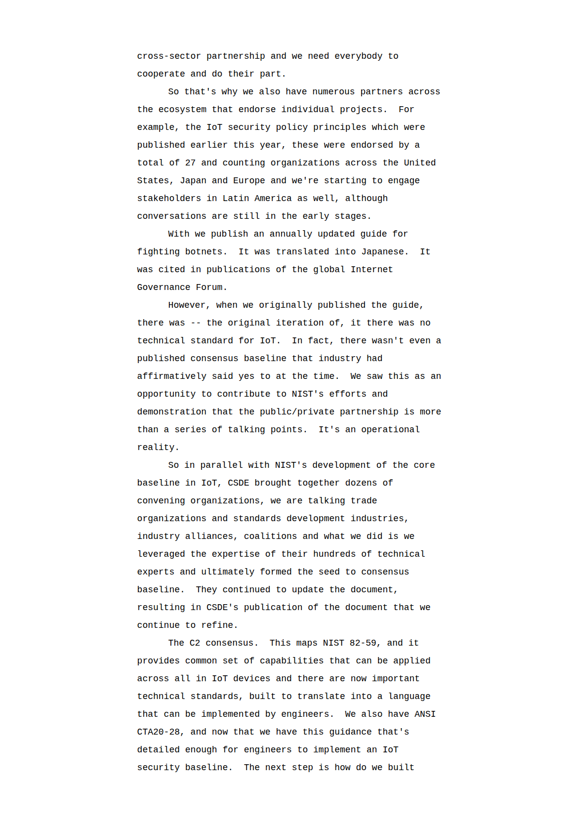cross-sector partnership and we need everybody to cooperate and do their part.
So that's why we also have numerous partners across the ecosystem that endorse individual projects. For example, the IoT security policy principles which were published earlier this year, these were endorsed by a total of 27 and counting organizations across the United States, Japan and Europe and we're starting to engage stakeholders in Latin America as well, although conversations are still in the early stages.
With we publish an annually updated guide for fighting botnets. It was translated into Japanese. It was cited in publications of the global Internet Governance Forum.
However, when we originally published the guide, there was -- the original iteration of, it there was no technical standard for IoT. In fact, there wasn't even a published consensus baseline that industry had affirmatively said yes to at the time. We saw this as an opportunity to contribute to NIST's efforts and demonstration that the public/private partnership is more than a series of talking points. It's an operational reality.
So in parallel with NIST's development of the core baseline in IoT, CSDE brought together dozens of convening organizations, we are talking trade organizations and standards development industries, industry alliances, coalitions and what we did is we leveraged the expertise of their hundreds of technical experts and ultimately formed the seed to consensus baseline. They continued to update the document, resulting in CSDE's publication of the document that we continue to refine.
The C2 consensus. This maps NIST 82-59, and it provides common set of capabilities that can be applied across all in IoT devices and there are now important technical standards, built to translate into a language that can be implemented by engineers. We also have ANSI CTA20-28, and now that we have this guidance that's detailed enough for engineers to implement an IoT security baseline. The next step is how do we built